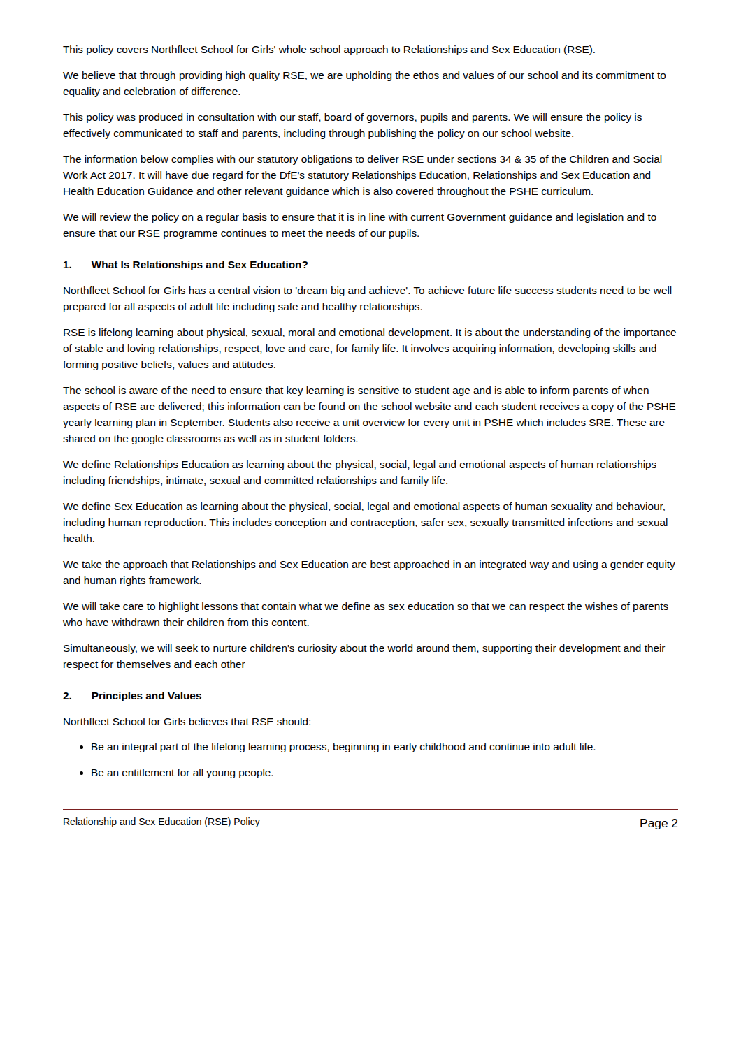This policy covers Northfleet School for Girls' whole school approach to Relationships and Sex Education (RSE).
We believe that through providing high quality RSE, we are upholding the ethos and values of our school and its commitment to equality and celebration of difference.
This policy was produced in consultation with our staff, board of governors, pupils and parents. We will ensure the policy is effectively communicated to staff and parents, including through publishing the policy on our school website.
The information below complies with our statutory obligations to deliver RSE under sections 34 & 35 of the Children and Social Work Act 2017. It will have due regard for the DfE's statutory Relationships Education, Relationships and Sex Education and Health Education Guidance and other relevant guidance which is also covered throughout the PSHE curriculum.
We will review the policy on a regular basis to ensure that it is in line with current Government guidance and legislation and to ensure that our RSE programme continues to meet the needs of our pupils.
1. What Is Relationships and Sex Education?
Northfleet School for Girls has a central vision to 'dream big and achieve'. To achieve future life success students need to be well prepared for all aspects of adult life including safe and healthy relationships.
RSE is lifelong learning about physical, sexual, moral and emotional development. It is about the understanding of the importance of stable and loving relationships, respect, love and care, for family life. It involves acquiring information, developing skills and forming positive beliefs, values and attitudes.
The school is aware of the need to ensure that key learning is sensitive to student age and is able to inform parents of when aspects of RSE are delivered; this information can be found on the school website and each student receives a copy of the PSHE yearly learning plan in September. Students also receive a unit overview for every unit in PSHE which includes SRE. These are shared on the google classrooms as well as in student folders.
We define Relationships Education as learning about the physical, social, legal and emotional aspects of human relationships including friendships, intimate, sexual and committed relationships and family life.
We define Sex Education as learning about the physical, social, legal and emotional aspects of human sexuality and behaviour, including human reproduction. This includes conception and contraception, safer sex, sexually transmitted infections and sexual health.
We take the approach that Relationships and Sex Education are best approached in an integrated way and using a gender equity and human rights framework.
We will take care to highlight lessons that contain what we define as sex education so that we can respect the wishes of parents who have withdrawn their children from this content.
Simultaneously, we will seek to nurture children's curiosity about the world around them, supporting their development and their respect for themselves and each other
2. Principles and Values
Northfleet School for Girls believes that RSE should:
Be an integral part of the lifelong learning process, beginning in early childhood and continue into adult life.
Be an entitlement for all young people.
Relationship and Sex Education (RSE) Policy Page 2